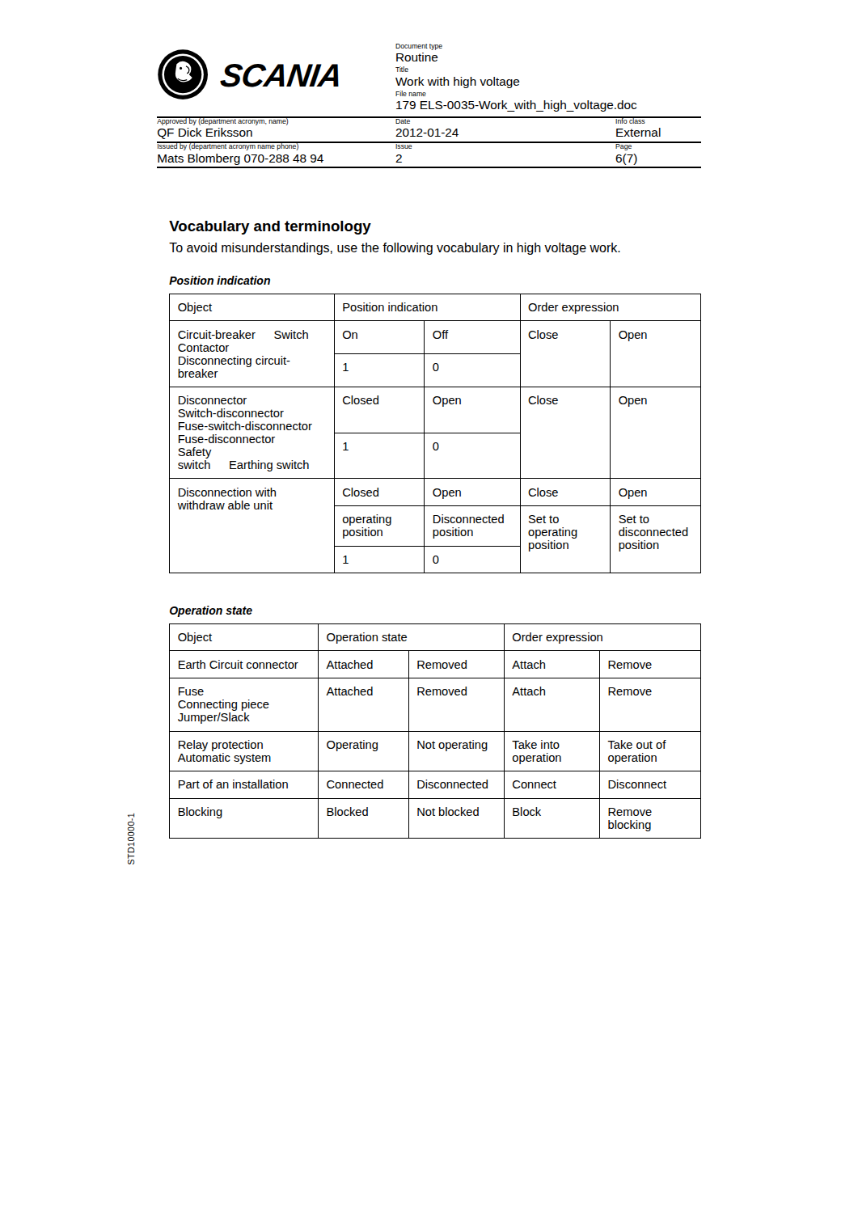SCANIA
Document type
Routine
Title
Work with high voltage
File name
179 ELS-0035-Work_with_high_voltage.doc
Approved by (department acronym, name)
QF Dick Eriksson
Date
2012-01-24
Info class
External
Issued by (department acronym name phone)
Mats Blomberg 070-288 48 94
Issue
2
Page
6(7)
Vocabulary and terminology
To avoid misunderstandings, use the following vocabulary in high voltage work.
Position indication
| Object | Position indication | Order expression |
| Circuit-breaker Switch Contactor Disconnecting circuit-breaker | On | Off | Close | Open |
| 1 | 0 |
| Disconnector Switch-disconnector Fuse-switch-disconnector Fuse-disconnector Safety switch Earthing switch | Closed | Open | Close | Open |
| 1 | 0 |
| Disconnection with withdraw able unit | Closed | Open | Close | Open |
| operating position | Disconnected position | Set to operating position | Set to disconnected position |
| 1 | 0 |
Operation state
| Object | Operation state | Order expression |
| Earth Circuit connector | Attached | Removed | Attach | Remove |
| Fuse Connecting piece Jumper/Slack | Attached | Removed | Attach | Remove |
| Relay protection Automatic system | Operating | Not operating | Take into operation | Take out of operation |
| Part of an installation | Connected | Disconnected | Connect | Disconnect |
| Blocking | Blocked | Not blocked | Block | Remove blocking |
STD10000-1